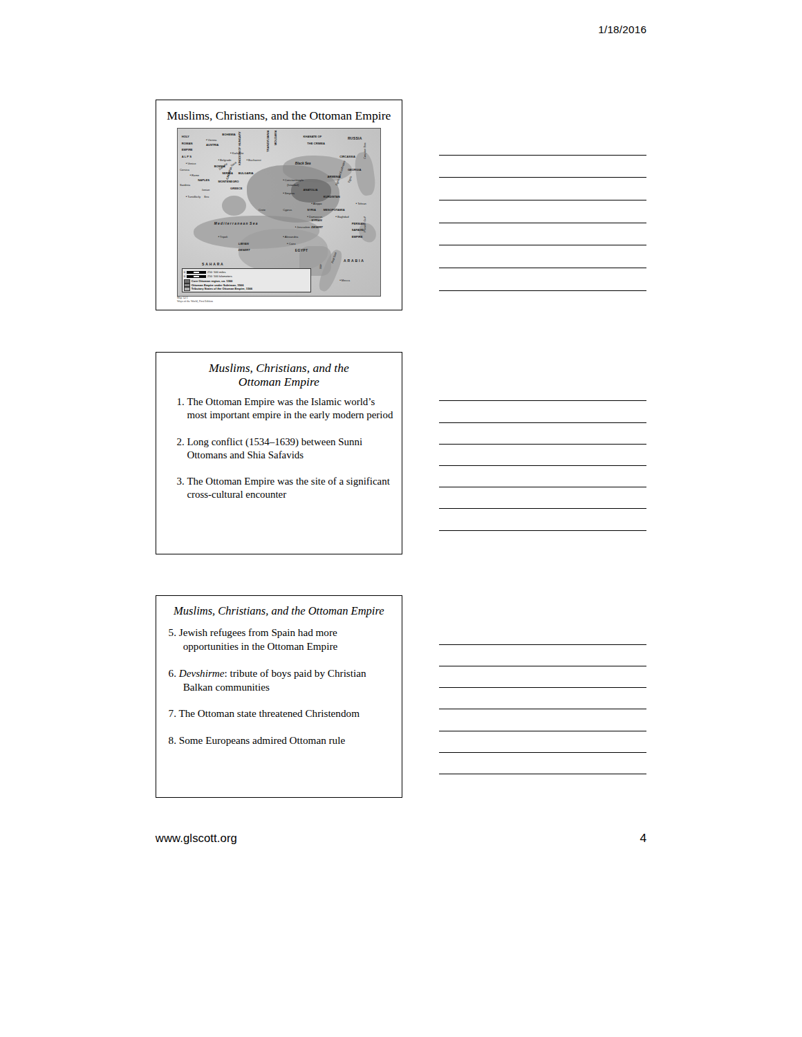1/18/2016
Muslims, Christians, and the Ottoman Empire
HOLY
ROMAN
EMPIRE
BOHEMIA
AUSTRIA
Vienna
A L P S
Venice
Rome
Corsica
Sardinia
NAPLES
Sicily
Tunis
Ionian
Sea
KINGDOM OF HUNGARY
CROATIA
BOSNIA
SERBIA
BULGARIA
MONTENEGRO
GREECE
Belgrade
Bucharest
Karlowitz
TRANSYLVANIA
MOLDAVIA
Danube
Sava
Black Sea
KHANATE OF
THE CRIMEA
RUSSIA
CIRCASSIA
GEORGIA
ARMENIA
Caspian Sea
Constantinople
(Istanbul)
ANATOLIA
Smyrna
KURDISTAN
Aleppo
SYRIA
MESOPOTAMIA
Damascus
Baghdad
Tigris and Euphrates
Tigris
Tehran
PERSIAN
SAFAVID
EMPIRE
Persian Gulf
M e d i t e r r a n e a n S e a
Crete
Cyprus
Tripoli
Jerusalem
SYRIAN
DESERT
LIBYAN
DESERT
Alexandria
Cairo
EGYPT
S A H A R A
Aswan
Nile
Red Sea
A R A B I A
Mecca
0 250500 miles
0 250500 kilometers
Core Ottoman region, ca. 1300
Ottoman Empire under Suleiman, 1566
Tributary States of the Ottoman Empire, 1566
Map 14-3
Ways of the World, First Edition
Muslims, Christians, and the
Ottoman Empire
The Ottoman Empire was the Islamic world’s most important empire in the early modern period
Long conflict (1534–1639) between Sunni Ottomans and Shia Safavids
The Ottoman Empire was the site of a significant cross-cultural encounter
Muslims, Christians, and the Ottoman Empire
5. Jewish refugees from Spain had more opportunities in the Ottoman Empire
6. Devshirme: tribute of boys paid by Christian Balkan communities
7. The Ottoman state threatened Christendom
8. Some Europeans admired Ottoman rule
www.glscott.org 4